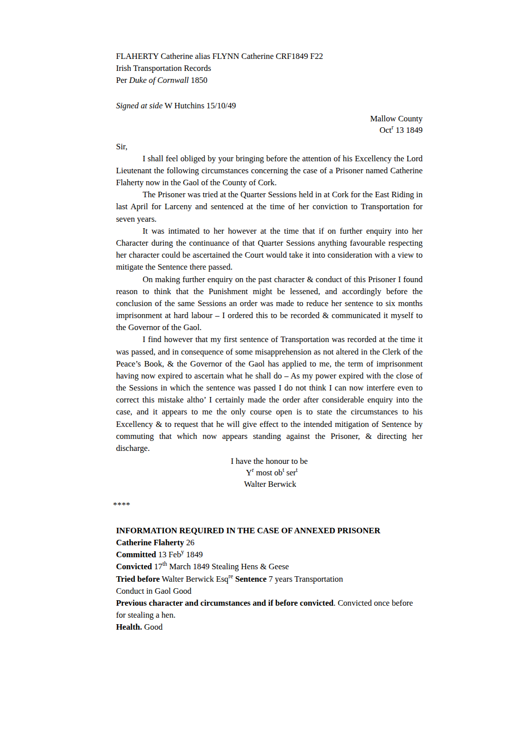FLAHERTY Catherine alias FLYNN Catherine CRF1849 F22
Irish Transportation Records
Per Duke of Cornwall 1850
Signed at side W Hutchins 15/10/49
Mallow County
Octr 13 1849
Sir,
I shall feel obliged by your bringing before the attention of his Excellency the Lord Lieutenant the following circumstances concerning the case of a Prisoner named Catherine Flaherty now in the Gaol of the County of Cork.
The Prisoner was tried at the Quarter Sessions held in at Cork for the East Riding in last April for Larceny and sentenced at the time of her conviction to Transportation for seven years.
It was intimated to her however at the time that if on further enquiry into her Character during the continuance of that Quarter Sessions anything favourable respecting her character could be ascertained the Court would take it into consideration with a view to mitigate the Sentence there passed.
On making further enquiry on the past character & conduct of this Prisoner I found reason to think that the Punishment might be lessened, and accordingly before the conclusion of the same Sessions an order was made to reduce her sentence to six months imprisonment at hard labour – I ordered this to be recorded & communicated it myself to the Governor of the Gaol.
I find however that my first sentence of Transportation was recorded at the time it was passed, and in consequence of some misapprehension as not altered in the Clerk of the Peace’s Book, & the Governor of the Gaol has applied to me, the term of imprisonment having now expired to ascertain what he shall do – As my power expired with the close of the Sessions in which the sentence was passed I do not think I can now interfere even to correct this mistake altho’ I certainly made the order after considerable enquiry into the case, and it appears to me the only course open is to state the circumstances to his Excellency & to request that he will give effect to the intended mitigation of Sentence by commuting that which now appears standing against the Prisoner, & directing her discharge.
I have the honour to be
Yr most obt sert
Walter Berwick
****
INFORMATION REQUIRED IN THE CASE OF ANNEXED PRISONER
Catherine Flaherty 26
Committed 13 Feby 1849
Convicted 17th March 1849 Stealing Hens & Geese
Tried before Walter Berwick Esqre Sentence 7 years Transportation
Conduct in Gaol Good
Previous character and circumstances and if before convicted. Convicted once before for stealing a hen.
Health. Good